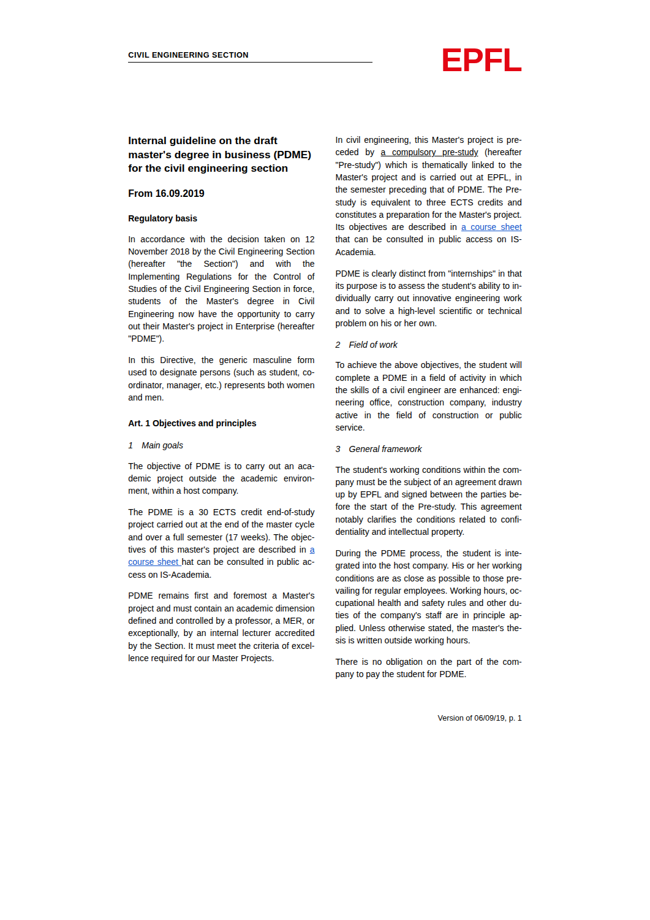Civil Engineering Section
EPFL
Internal guideline on the draft master's degree in business (PDME) for the civil engineering section
From 16.09.2019
Regulatory basis
In accordance with the decision taken on 12 November 2018 by the Civil Engineering Section (hereafter "the Section") and with the Implementing Regulations for the Control of Studies of the Civil Engineering Section in force, students of the Master's degree in Civil Engineering now have the opportunity to carry out their Master's project in Enterprise (hereafter "PDME").
In this Directive, the generic masculine form used to designate persons (such as student, coordinator, manager, etc.) represents both women and men.
Art. 1 Objectives and principles
1 Main goals
The objective of PDME is to carry out an academic project outside the academic environment, within a host company.
The PDME is a 30 ECTS credit end-of-study project carried out at the end of the master cycle and over a full semester (17 weeks). The objectives of this master's project are described in a course sheet hat can be consulted in public access on IS-Academia.
PDME remains first and foremost a Master's project and must contain an academic dimension defined and controlled by a professor, a MER, or exceptionally, by an internal lecturer accredited by the Section. It must meet the criteria of excellence required for our Master Projects.
In civil engineering, this Master's project is preceded by a compulsory pre-study (hereafter "Pre-study") which is thematically linked to the Master's project and is carried out at EPFL, in the semester preceding that of PDME. The Pre-study is equivalent to three ECTS credits and constitutes a preparation for the Master's project. Its objectives are described in a course sheet that can be consulted in public access on IS-Academia.
PDME is clearly distinct from "internships" in that its purpose is to assess the student's ability to individually carry out innovative engineering work and to solve a high-level scientific or technical problem on his or her own.
2 Field of work
To achieve the above objectives, the student will complete a PDME in a field of activity in which the skills of a civil engineer are enhanced: engineering office, construction company, industry active in the field of construction or public service.
3 General framework
The student's working conditions within the company must be the subject of an agreement drawn up by EPFL and signed between the parties before the start of the Pre-study. This agreement notably clarifies the conditions related to confidentiality and intellectual property.
During the PDME process, the student is integrated into the host company. His or her working conditions are as close as possible to those prevailing for regular employees. Working hours, occupational health and safety rules and other duties of the company's staff are in principle applied. Unless otherwise stated, the master's thesis is written outside working hours.
There is no obligation on the part of the company to pay the student for PDME.
Version of 06/09/19, p. 1